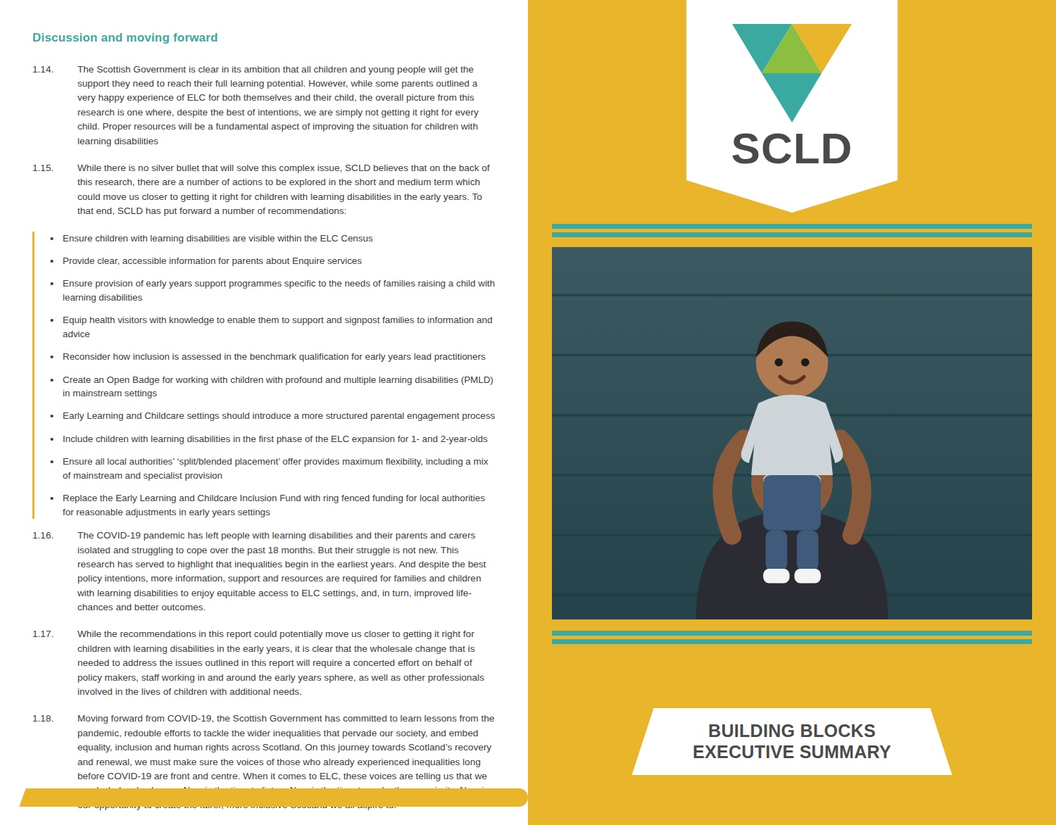Discussion and moving forward
1.14. The Scottish Government is clear in its ambition that all children and young people will get the support they need to reach their full learning potential. However, while some parents outlined a very happy experience of ELC for both themselves and their child, the overall picture from this research is one where, despite the best of intentions, we are simply not getting it right for every child. Proper resources will be a fundamental aspect of improving the situation for children with learning disabilities
1.15. While there is no silver bullet that will solve this complex issue, SCLD believes that on the back of this research, there are a number of actions to be explored in the short and medium term which could move us closer to getting it right for children with learning disabilities in the early years. To that end, SCLD has put forward a number of recommendations:
Ensure children with learning disabilities are visible within the ELC Census
Provide clear, accessible information for parents about Enquire services
Ensure provision of early years support programmes specific to the needs of families raising a child with learning disabilities
Equip health visitors with knowledge to enable them to support and signpost families to information and advice
Reconsider how inclusion is assessed in the benchmark qualification for early years lead practitioners
Create an Open Badge for working with children with profound and multiple learning disabilities (PMLD) in mainstream settings
Early Learning and Childcare settings should introduce a more structured parental engagement process
Include children with learning disabilities in the first phase of the ELC expansion for 1- and 2-year-olds
Ensure all local authorities’ ‘split/blended placement’ offer provides maximum flexibility, including a mix of mainstream and specialist provision
Replace the Early Learning and Childcare Inclusion Fund with ring fenced funding for local authorities for reasonable adjustments in early years settings
1.16. The COVID-19 pandemic has left people with learning disabilities and their parents and carers isolated and struggling to cope over the past 18 months. But their struggle is not new. This research has served to highlight that inequalities begin in the earliest years. And despite the best policy intentions, more information, support and resources are required for families and children with learning disabilities to enjoy equitable access to ELC settings, and, in turn, improved life-chances and better outcomes.
1.17. While the recommendations in this report could potentially move us closer to getting it right for children with learning disabilities in the early years, it is clear that the wholesale change that is needed to address the issues outlined in this report will require a concerted effort on behalf of policy makers, staff working in and around the early years sphere, as well as other professionals involved in the lives of children with additional needs.
1.18. Moving forward from COVID-19, the Scottish Government has committed to learn lessons from the pandemic, redouble efforts to tackle the wider inequalities that pervade our society, and embed equality, inclusion and human rights across Scotland. On this journey towards Scotland’s recovery and renewal, we must make sure the voices of those who already experienced inequalities long before COVID-19 are front and centre. When it comes to ELC, these voices are telling us that we need wholesale change. Now is the time to listen. Now is the time to make them a priority. Now is our opportunity to create the fairer, more inclusive Scotland we all aspire to.
SCLD
BUILDING BLOCKS
EXECUTIVE SUMMARY